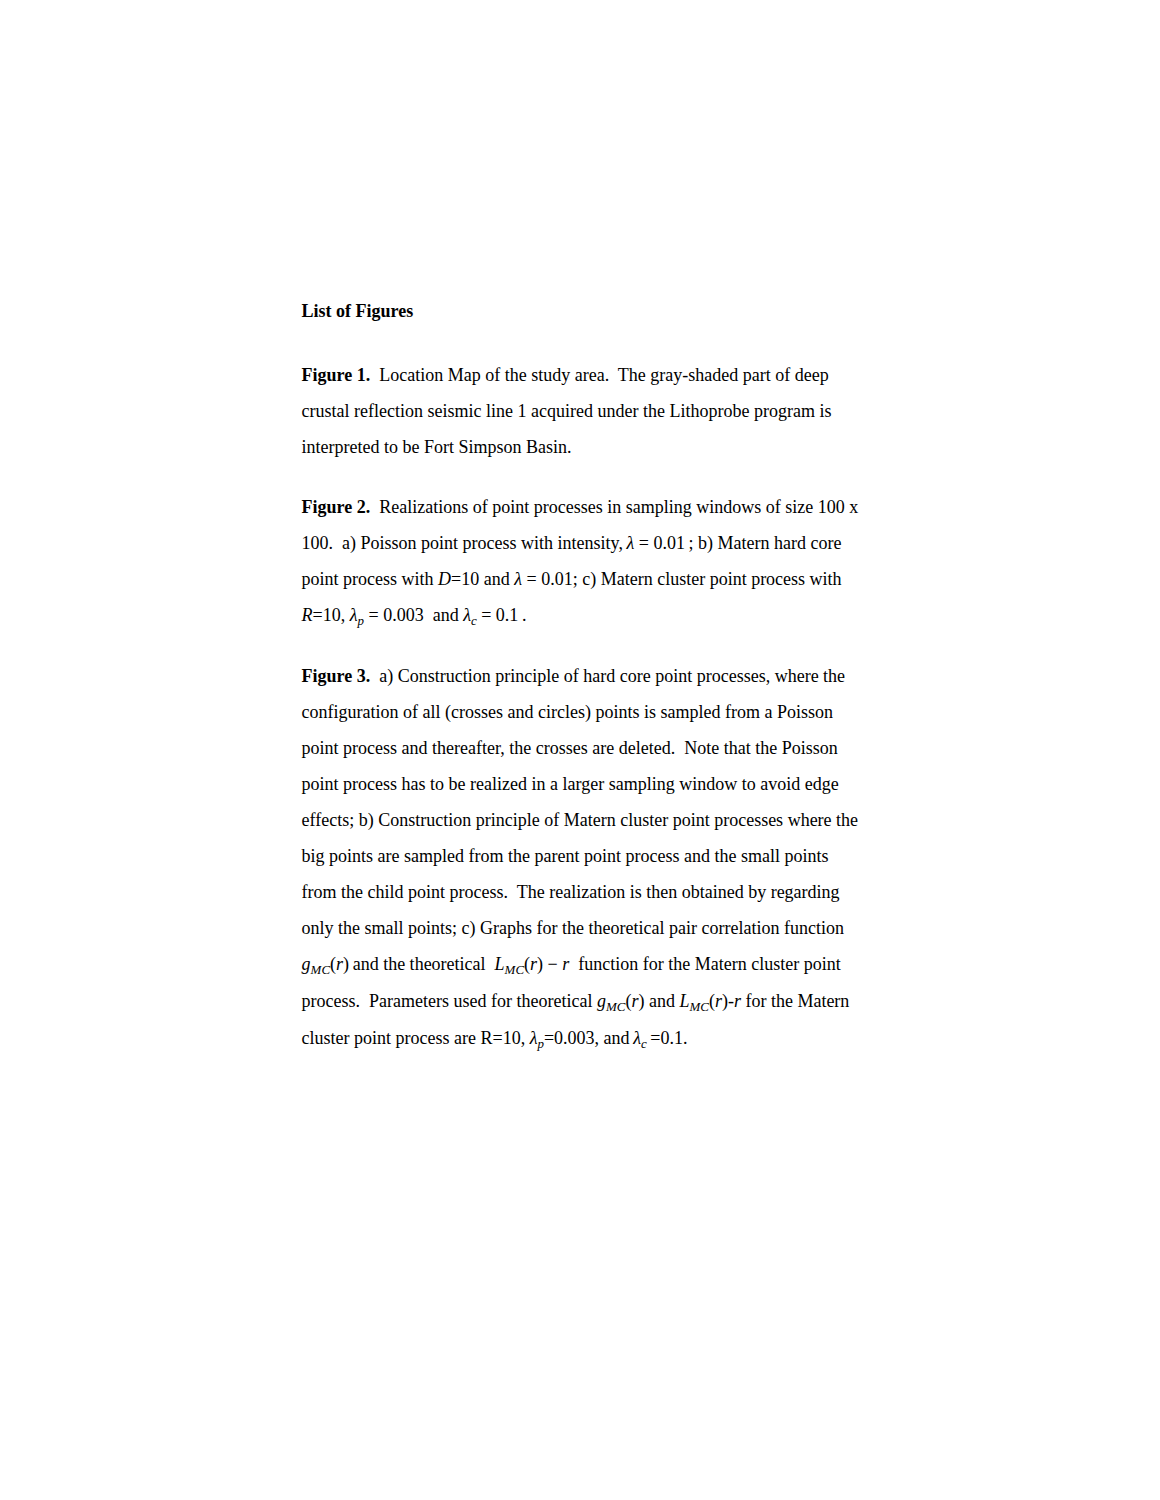List of Figures
Figure 1. Location Map of the study area. The gray-shaded part of deep crustal reflection seismic line 1 acquired under the Lithoprobe program is interpreted to be Fort Simpson Basin.
Figure 2. Realizations of point processes in sampling windows of size 100 x 100. a) Poisson point process with intensity, λ = 0.01 ; b) Matern hard core point process with D=10 and λ = 0.01; c) Matern cluster point process with R=10, λp = 0.003 and λc = 0.1 .
Figure 3. a) Construction principle of hard core point processes, where the configuration of all (crosses and circles) points is sampled from a Poisson point process and thereafter, the crosses are deleted. Note that the Poisson point process has to be realized in a larger sampling window to avoid edge effects; b) Construction principle of Matern cluster point processes where the big points are sampled from the parent point process and the small points from the child point process. The realization is then obtained by regarding only the small points; c) Graphs for the theoretical pair correlation function gMC(r) and the theoretical LMC(r) − r function for the Matern cluster point process. Parameters used for theoretical gMC(r) and LMC(r)-r for the Matern cluster point process are R=10, λp=0.003, and λc =0.1.